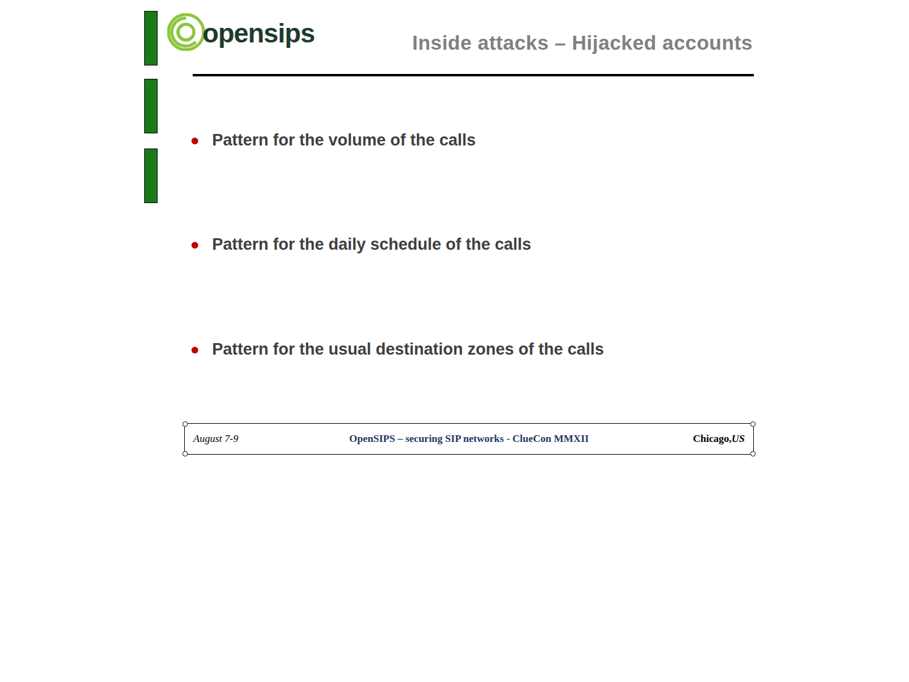opensips
Inside attacks – Hijacked accounts
Pattern for the volume of the calls
Pattern for the daily schedule of the calls
Pattern for the usual destination zones of the calls
August 7-9
OpenSIPS – securing SIP networks - ClueCon MMXII
Chicago,US